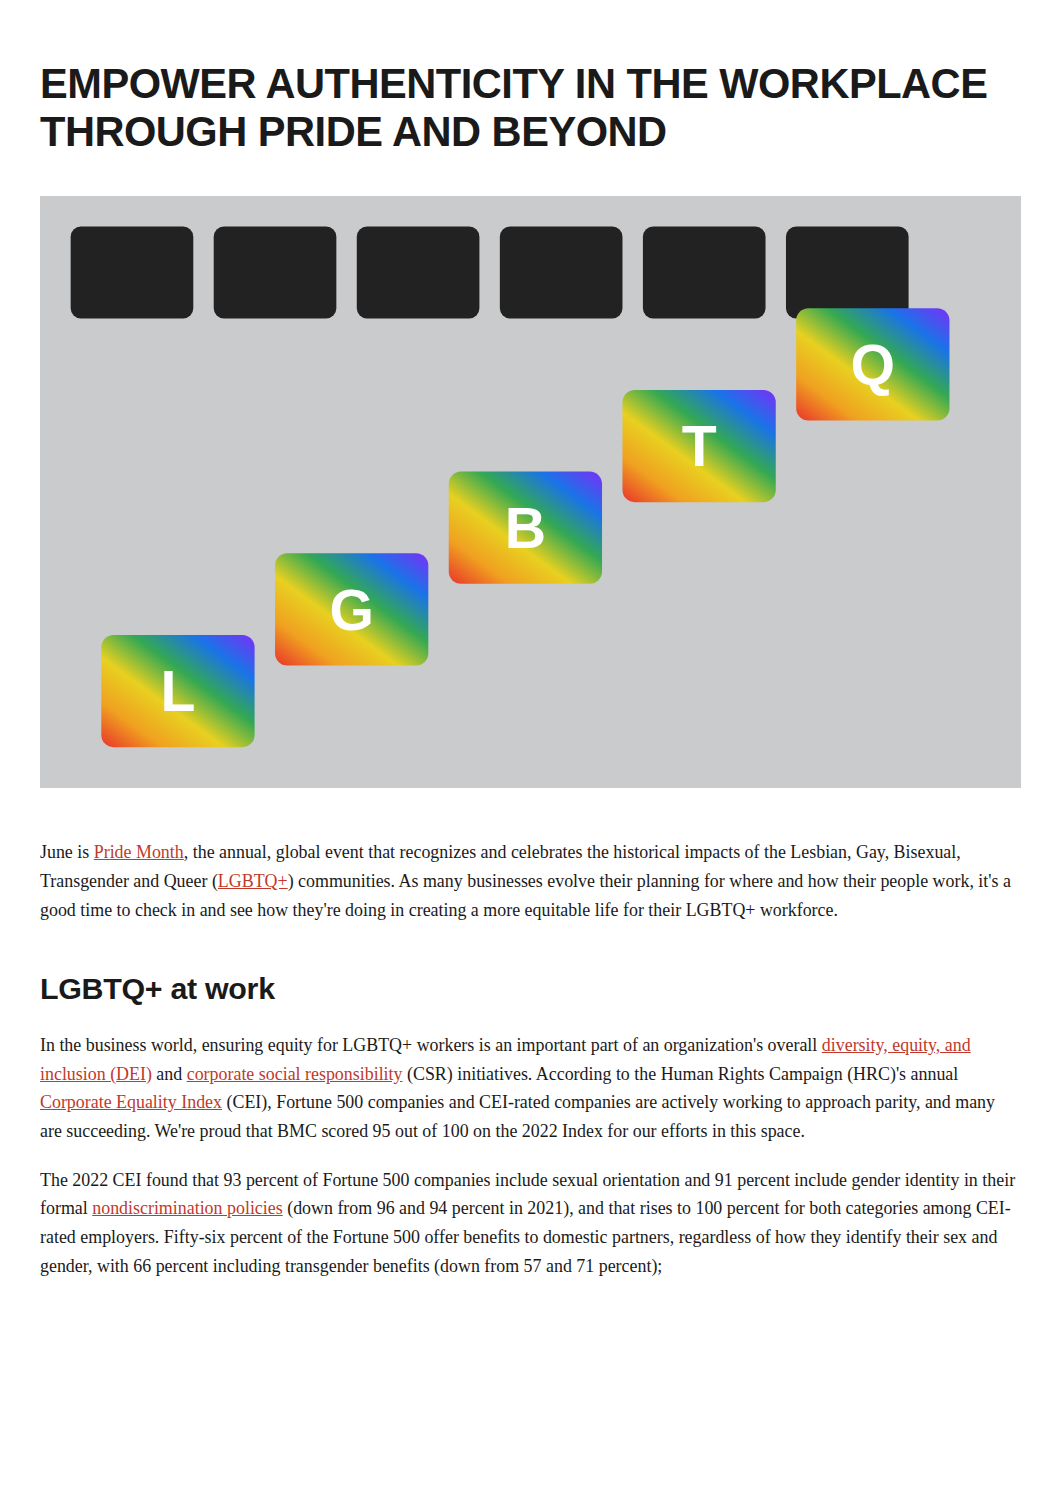Empower Authenticity in the Workplace Through Pride and Beyond
June is Pride Month, the annual, global event that recognizes and celebrates the historical impacts of the Lesbian, Gay, Bisexual, Transgender and Queer (LGBTQ+) communities. As many businesses evolve their planning for where and how their people work, it's a good time to check in and see how they're doing in creating a more equitable life for their LGBTQ+ workforce.
LGBTQ+ at work
In the business world, ensuring equity for LGBTQ+ workers is an important part of an organization's overall diversity, equity, and inclusion (DEI) and corporate social responsibility (CSR) initiatives. According to the Human Rights Campaign (HRC)'s annual Corporate Equality Index (CEI), Fortune 500 companies and CEI-rated companies are actively working to approach parity, and many are succeeding. We're proud that BMC scored 95 out of 100 on the 2022 Index for our efforts in this space.
The 2022 CEI found that 93 percent of Fortune 500 companies include sexual orientation and 91 percent include gender identity in their formal nondiscrimination policies (down from 96 and 94 percent in 2021), and that rises to 100 percent for both categories among CEI-rated employers. Fifty-six percent of the Fortune 500 offer benefits to domestic partners, regardless of how they identify their sex and gender, with 66 percent including transgender benefits (down from 57 and 71 percent);